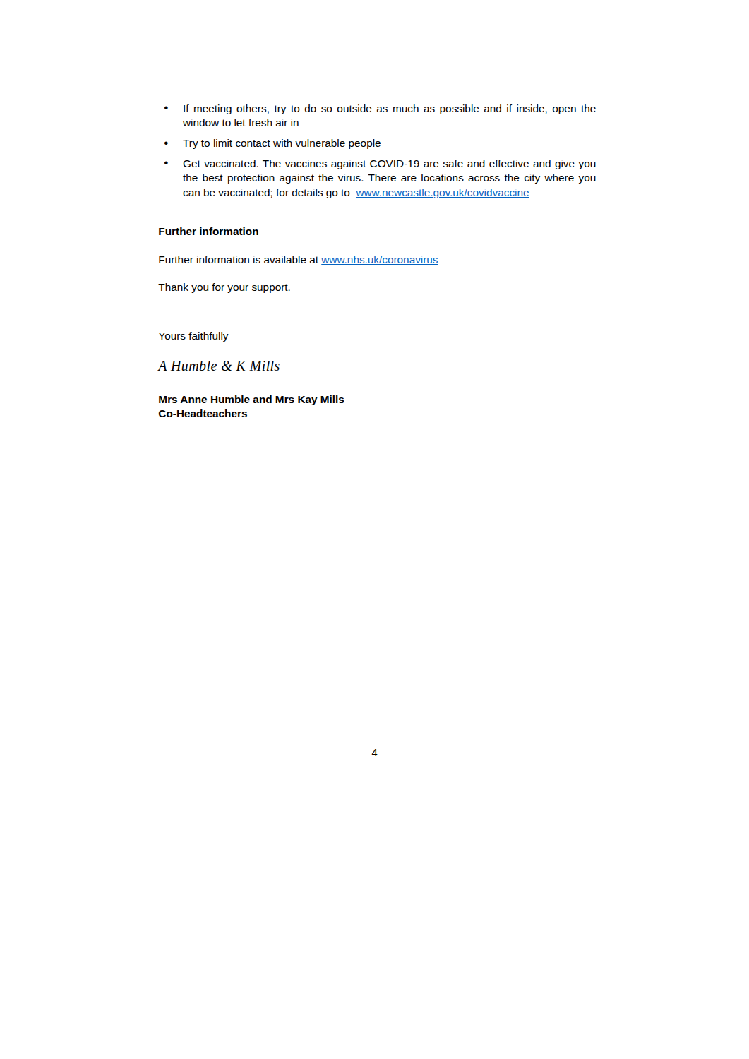If meeting others, try to do so outside as much as possible and if inside, open the window to let fresh air in
Try to limit contact with vulnerable people
Get vaccinated. The vaccines against COVID-19 are safe and effective and give you the best protection against the virus. There are locations across the city where you can be vaccinated; for details go to www.newcastle.gov.uk/covidvaccine
Further information
Further information is available at www.nhs.uk/coronavirus
Thank you for your support.
Yours faithfully
A Humble & K Mills
Mrs Anne Humble and Mrs Kay Mills
Co-Headteachers
4